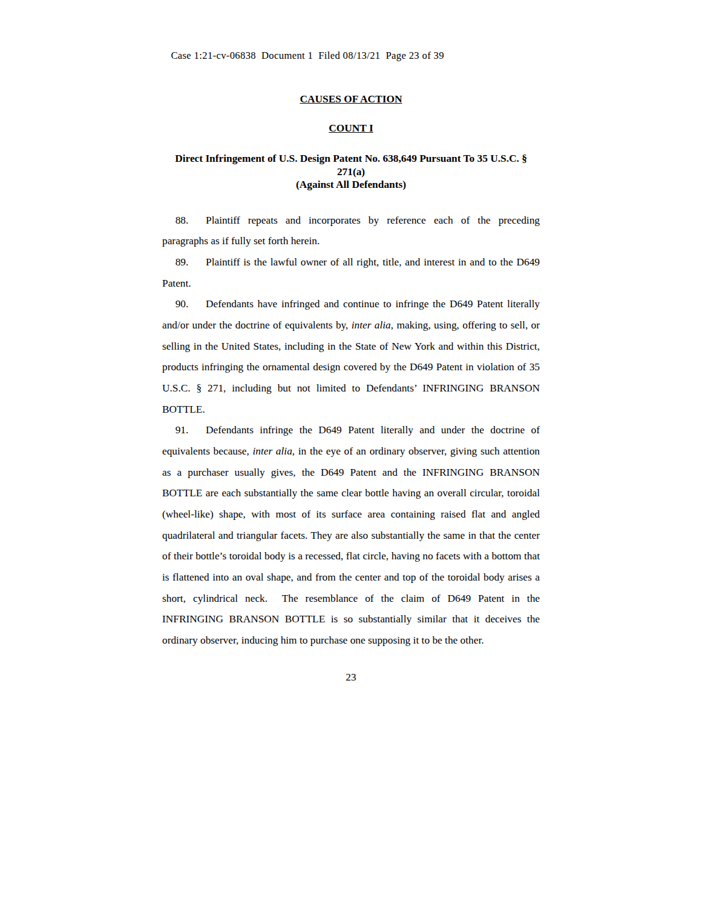Case 1:21-cv-06838 Document 1 Filed 08/13/21 Page 23 of 39
CAUSES OF ACTION
COUNT I
Direct Infringement of U.S. Design Patent No. 638,649 Pursuant To 35 U.S.C. § 271(a) (Against All Defendants)
88. Plaintiff repeats and incorporates by reference each of the preceding paragraphs as if fully set forth herein.
89. Plaintiff is the lawful owner of all right, title, and interest in and to the D649 Patent.
90. Defendants have infringed and continue to infringe the D649 Patent literally and/or under the doctrine of equivalents by, inter alia, making, using, offering to sell, or selling in the United States, including in the State of New York and within this District, products infringing the ornamental design covered by the D649 Patent in violation of 35 U.S.C. § 271, including but not limited to Defendants’ INFRINGING BRANSON BOTTLE.
91. Defendants infringe the D649 Patent literally and under the doctrine of equivalents because, inter alia, in the eye of an ordinary observer, giving such attention as a purchaser usually gives, the D649 Patent and the INFRINGING BRANSON BOTTLE are each substantially the same clear bottle having an overall circular, toroidal (wheel-like) shape, with most of its surface area containing raised flat and angled quadrilateral and triangular facets. They are also substantially the same in that the center of their bottle’s toroidal body is a recessed, flat circle, having no facets with a bottom that is flattened into an oval shape, and from the center and top of the toroidal body arises a short, cylindrical neck. The resemblance of the claim of D649 Patent in the INFRINGING BRANSON BOTTLE is so substantially similar that it deceives the ordinary observer, inducing him to purchase one supposing it to be the other.
23